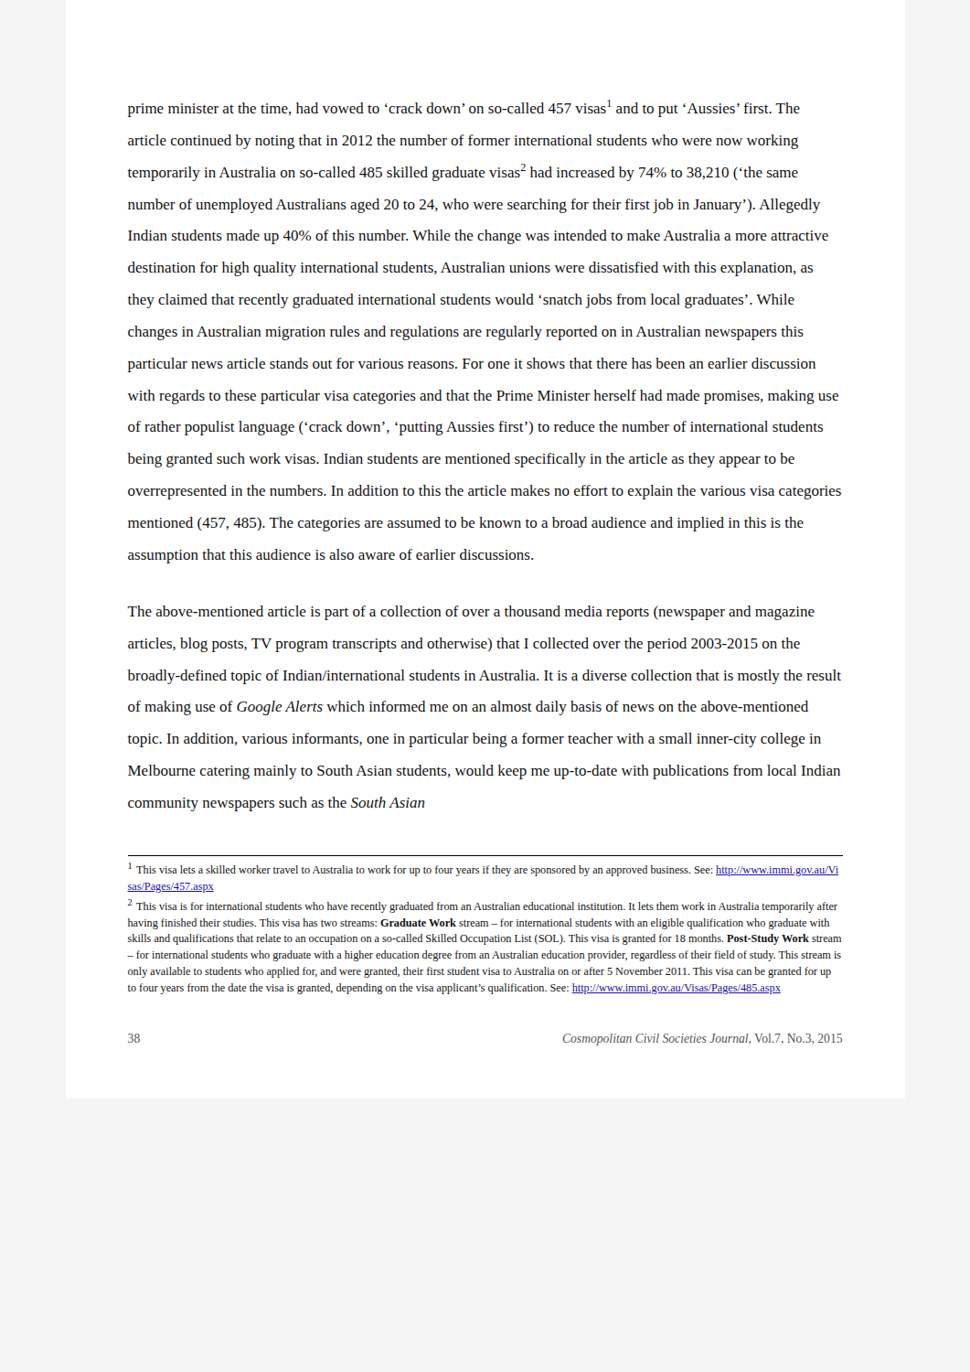prime minister at the time, had vowed to ‘crack down’ on so-called 457 visas1 and to put ‘Aussies’ first. The article continued by noting that in 2012 the number of former international students who were now working temporarily in Australia on so-called 485 skilled graduate visas2 had increased by 74% to 38,210 (‘the same number of unemployed Australians aged 20 to 24, who were searching for their first job in January’). Allegedly Indian students made up 40% of this number. While the change was intended to make Australia a more attractive destination for high quality international students, Australian unions were dissatisfied with this explanation, as they claimed that recently graduated international students would ‘snatch jobs from local graduates’. While changes in Australian migration rules and regulations are regularly reported on in Australian newspapers this particular news article stands out for various reasons. For one it shows that there has been an earlier discussion with regards to these particular visa categories and that the Prime Minister herself had made promises, making use of rather populist language (‘crack down’, ‘putting Aussies first’) to reduce the number of international students being granted such work visas. Indian students are mentioned specifically in the article as they appear to be overrepresented in the numbers. In addition to this the article makes no effort to explain the various visa categories mentioned (457, 485). The categories are assumed to be known to a broad audience and implied in this is the assumption that this audience is also aware of earlier discussions.
The above-mentioned article is part of a collection of over a thousand media reports (newspaper and magazine articles, blog posts, TV program transcripts and otherwise) that I collected over the period 2003-2015 on the broadly-defined topic of Indian/international students in Australia. It is a diverse collection that is mostly the result of making use of Google Alerts which informed me on an almost daily basis of news on the above-mentioned topic. In addition, various informants, one in particular being a former teacher with a small inner-city college in Melbourne catering mainly to South Asian students, would keep me up-to-date with publications from local Indian community newspapers such as the South Asian
1 This visa lets a skilled worker travel to Australia to work for up to four years if they are sponsored by an approved business. See: http://www.immi.gov.au/Visas/Pages/457.aspx
2 This visa is for international students who have recently graduated from an Australian educational institution. It lets them work in Australia temporarily after having finished their studies. This visa has two streams: Graduate Work stream – for international students with an eligible qualification who graduate with skills and qualifications that relate to an occupation on a so-called Skilled Occupation List (SOL). This visa is granted for 18 months. Post-Study Work stream – for international students who graduate with a higher education degree from an Australian education provider, regardless of their field of study. This stream is only available to students who applied for, and were granted, their first student visa to Australia on or after 5 November 2011. This visa can be granted for up to four years from the date the visa is granted, depending on the visa applicant’s qualification. See: http://www.immi.gov.au/Visas/Pages/485.aspx
38 Cosmopolitan Civil Societies Journal, Vol.7, No.3, 2015